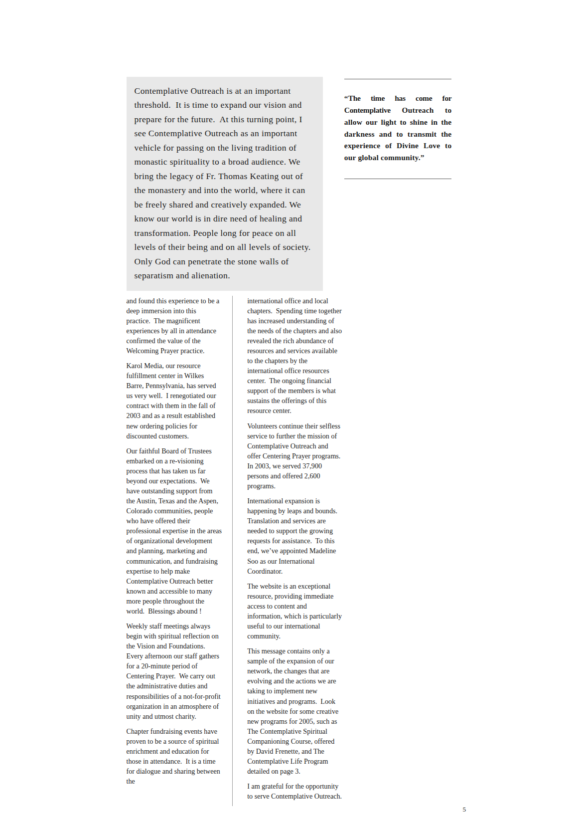Contemplative Outreach is at an important threshold. It is time to expand our vision and prepare for the future. At this turning point, I see Contemplative Outreach as an important vehicle for passing on the living tradition of monastic spirituality to a broad audience. We bring the legacy of Fr. Thomas Keating out of the monastery and into the world, where it can be freely shared and creatively expanded. We know our world is in dire need of healing and transformation. People long for peace on all levels of their being and on all levels of society. Only God can penetrate the stone walls of separatism and alienation.
“The time has come for Contemplative Outreach to allow our light to shine in the darkness and to transmit the experience of Divine Love to our global community.”
and found this experience to be a deep immersion into this practice. The magnificent experiences by all in attendance confirmed the value of the Welcoming Prayer practice.
Karol Media, our resource fulfillment center in Wilkes Barre, Pennsylvania, has served us very well. I renegotiated our contract with them in the fall of 2003 and as a result established new ordering policies for discounted customers.
Our faithful Board of Trustees embarked on a re-visioning process that has taken us far beyond our expectations. We have outstanding support from the Austin, Texas and the Aspen, Colorado communities, people who have offered their professional expertise in the areas of organizational development and planning, marketing and communication, and fundraising expertise to help make Contemplative Outreach better known and accessible to many more people throughout the world. Blessings abound !
Weekly staff meetings always begin with spiritual reflection on the Vision and Foundations. Every afternoon our staff gathers for a 20-minute period of Centering Prayer. We carry out the administrative duties and responsibilities of a not-for-profit organization in an atmosphere of unity and utmost charity.
Chapter fundraising events have proven to be a source of spiritual enrichment and education for those in attendance. It is a time for dialogue and sharing between the
international office and local chapters. Spending time together has increased understanding of the needs of the chapters and also revealed the rich abundance of resources and services available to the chapters by the international office resources center. The ongoing financial support of the members is what sustains the offerings of this resource center.
Volunteers continue their selfless service to further the mission of Contemplative Outreach and offer Centering Prayer programs. In 2003, we served 37,900 persons and offered 2,600 programs.
International expansion is happening by leaps and bounds. Translation and services are needed to support the growing requests for assistance. To this end, we’ve appointed Madeline Soo as our International Coordinator.
The website is an exceptional resource, providing immediate access to content and information, which is particularly useful to our international community.
This message contains only a sample of the expansion of our network, the changes that are evolving and the actions we are taking to implement new initiatives and programs. Look on the website for some creative new programs for 2005, such as The Contemplative Spiritual Companioning Course, offered by David Frenette, and The Contemplative Life Program detailed on page 3.
I am grateful for the opportunity to serve Contemplative Outreach.
5